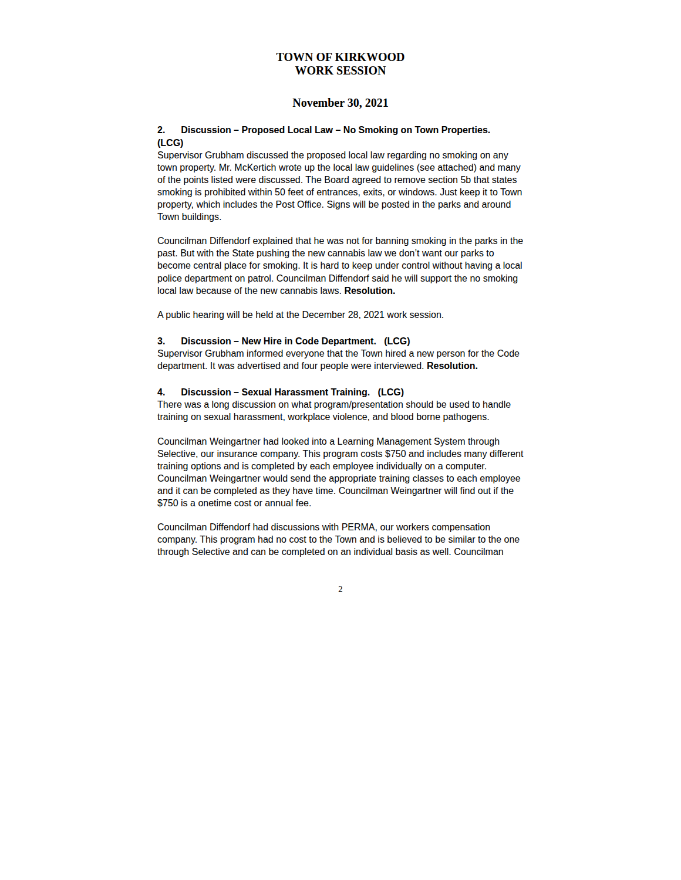TOWN OF KIRKWOOD
WORK SESSION
November 30, 2021
2. Discussion – Proposed Local Law – No Smoking on Town Properties. (LCG)
Supervisor Grubham discussed the proposed local law regarding no smoking on any town property. Mr. McKertich wrote up the local law guidelines (see attached) and many of the points listed were discussed. The Board agreed to remove section 5b that states smoking is prohibited within 50 feet of entrances, exits, or windows. Just keep it to Town property, which includes the Post Office. Signs will be posted in the parks and around Town buildings.
Councilman Diffendorf explained that he was not for banning smoking in the parks in the past. But with the State pushing the new cannabis law we don’t want our parks to become central place for smoking. It is hard to keep under control without having a local police department on patrol. Councilman Diffendorf said he will support the no smoking local law because of the new cannabis laws. Resolution.
A public hearing will be held at the December 28, 2021 work session.
3. Discussion – New Hire in Code Department. (LCG)
Supervisor Grubham informed everyone that the Town hired a new person for the Code department. It was advertised and four people were interviewed. Resolution.
4. Discussion – Sexual Harassment Training. (LCG)
There was a long discussion on what program/presentation should be used to handle training on sexual harassment, workplace violence, and blood borne pathogens.
Councilman Weingartner had looked into a Learning Management System through Selective, our insurance company. This program costs $750 and includes many different training options and is completed by each employee individually on a computer. Councilman Weingartner would send the appropriate training classes to each employee and it can be completed as they have time. Councilman Weingartner will find out if the $750 is a onetime cost or annual fee.
Councilman Diffendorf had discussions with PERMA, our workers compensation company. This program had no cost to the Town and is believed to be similar to the one through Selective and can be completed on an individual basis as well. Councilman
2